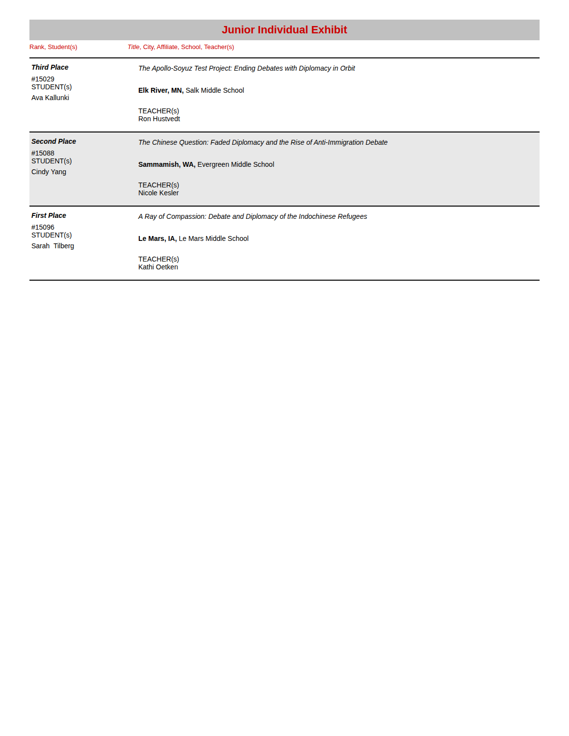Junior Individual Exhibit
Rank, Student(s) Title, City, Affiliate, School, Teacher(s)
| Third Place #15029 STUDENT(s) Ava Kallunki | The Apollo-Soyuz Test Project: Ending Debates with Diplomacy in Orbit Elk River, MN, Salk Middle School TEACHER(s) Ron Hustvedt |
| Second Place #15088 STUDENT(s) Cindy Yang | The Chinese Question: Faded Diplomacy and the Rise of Anti-Immigration Debate Sammamish, WA, Evergreen Middle School TEACHER(s) Nicole Kesler |
| First Place #15096 STUDENT(s) Sarah Tilberg | A Ray of Compassion: Debate and Diplomacy of the Indochinese Refugees Le Mars, IA, Le Mars Middle School TEACHER(s) Kathi Oetken |